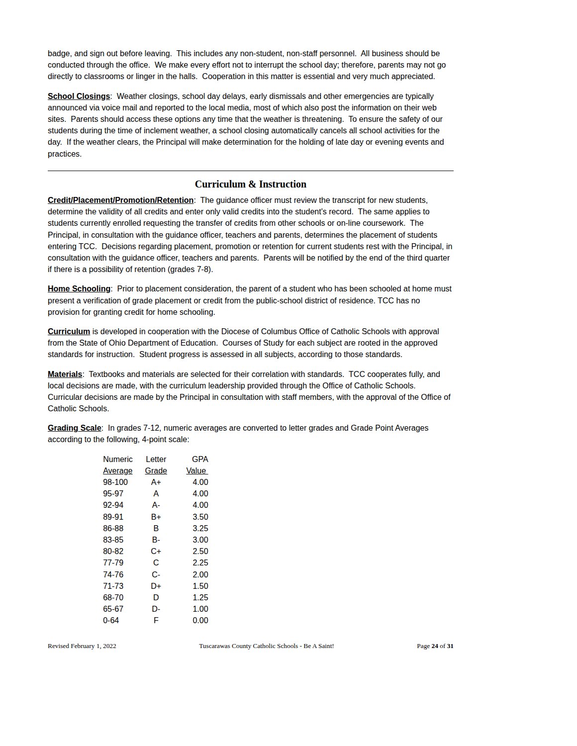badge, and sign out before leaving. This includes any non-student, non-staff personnel. All business should be conducted through the office. We make every effort not to interrupt the school day; therefore, parents may not go directly to classrooms or linger in the halls. Cooperation in this matter is essential and very much appreciated.
School Closings: Weather closings, school day delays, early dismissals and other emergencies are typically announced via voice mail and reported to the local media, most of which also post the information on their web sites. Parents should access these options any time that the weather is threatening. To ensure the safety of our students during the time of inclement weather, a school closing automatically cancels all school activities for the day. If the weather clears, the Principal will make determination for the holding of late day or evening events and practices.
Curriculum & Instruction
Credit/Placement/Promotion/Retention: The guidance officer must review the transcript for new students, determine the validity of all credits and enter only valid credits into the student's record. The same applies to students currently enrolled requesting the transfer of credits from other schools or on-line coursework. The
Principal, in consultation with the guidance officer, teachers and parents, determines the placement of students entering TCC. Decisions regarding placement, promotion or retention for current students rest with the Principal, in consultation with the guidance officer, teachers and parents. Parents will be notified by the end of the third quarter if there is a possibility of retention (grades 7-8).
Home Schooling: Prior to placement consideration, the parent of a student who has been schooled at home must present a verification of grade placement or credit from the public-school district of residence. TCC has no provision for granting credit for home schooling.
Curriculum is developed in cooperation with the Diocese of Columbus Office of Catholic Schools with approval from the State of Ohio Department of Education. Courses of Study for each subject are rooted in the approved standards for instruction. Student progress is assessed in all subjects, according to those standards.
Materials: Textbooks and materials are selected for their correlation with standards. TCC cooperates fully, and local decisions are made, with the curriculum leadership provided through the Office of Catholic Schools. Curricular decisions are made by the Principal in consultation with staff members, with the approval of the Office of Catholic Schools.
Grading Scale: In grades 7-12, numeric averages are converted to letter grades and Grade Point Averages according to the following, 4-point scale:
| Numeric | Letter | GPA |
| --- | --- | --- |
| Average | Grade | Value |
| 98-100 | A+ | 4.00 |
| 95-97 | A | 4.00 |
| 92-94 | A- | 4.00 |
| 89-91 | B+ | 3.50 |
| 86-88 | B | 3.25 |
| 83-85 | B- | 3.00 |
| 80-82 | C+ | 2.50 |
| 77-79 | C | 2.25 |
| 74-76 | C- | 2.00 |
| 71-73 | D+ | 1.50 |
| 68-70 | D | 1.25 |
| 65-67 | D- | 1.00 |
| 0-64 | F | 0.00 |
Revised February 1, 2022 Tuscarawas County Catholic Schools - Be A Saint! Page 24 of 31